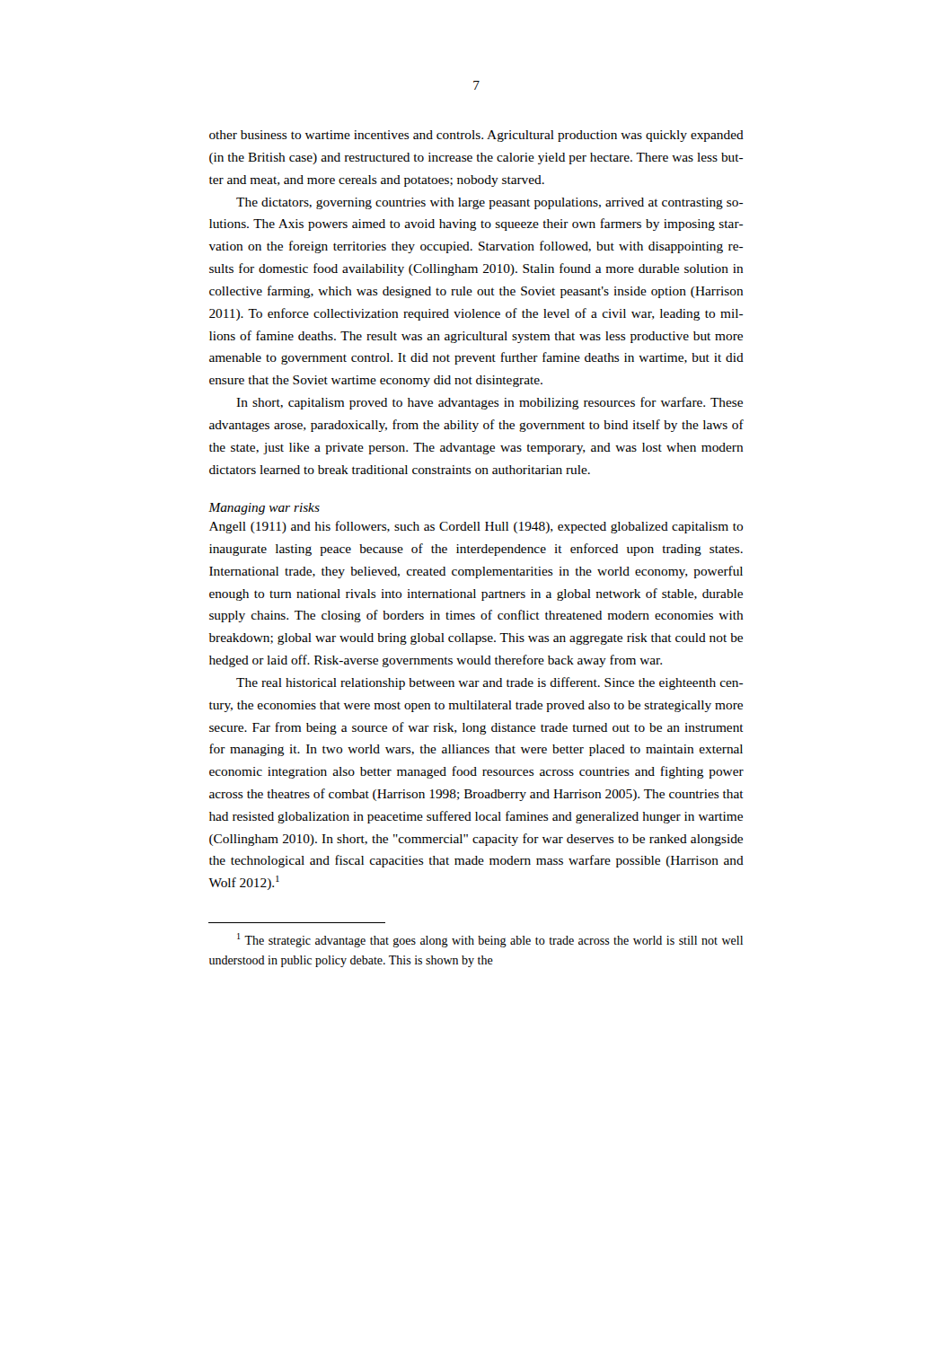7
other business to wartime incentives and controls. Agricultural production was quickly expanded (in the British case) and restructured to increase the calorie yield per hectare. There was less butter and meat, and more cereals and potatoes; nobody starved.
The dictators, governing countries with large peasant populations, arrived at contrasting solutions. The Axis powers aimed to avoid having to squeeze their own farmers by imposing starvation on the foreign territories they occupied. Starvation followed, but with disappointing results for domestic food availability (Collingham 2010). Stalin found a more durable solution in collective farming, which was designed to rule out the Soviet peasant's inside option (Harrison 2011). To enforce collectivization required violence of the level of a civil war, leading to millions of famine deaths. The result was an agricultural system that was less productive but more amenable to government control. It did not prevent further famine deaths in wartime, but it did ensure that the Soviet wartime economy did not disintegrate.
In short, capitalism proved to have advantages in mobilizing resources for warfare. These advantages arose, paradoxically, from the ability of the government to bind itself by the laws of the state, just like a private person. The advantage was temporary, and was lost when modern dictators learned to break traditional constraints on authoritarian rule.
Managing war risks
Angell (1911) and his followers, such as Cordell Hull (1948), expected globalized capitalism to inaugurate lasting peace because of the interdependence it enforced upon trading states. International trade, they believed, created complementarities in the world economy, powerful enough to turn national rivals into international partners in a global network of stable, durable supply chains. The closing of borders in times of conflict threatened modern economies with breakdown; global war would bring global collapse. This was an aggregate risk that could not be hedged or laid off. Risk-averse governments would therefore back away from war.
The real historical relationship between war and trade is different. Since the eighteenth century, the economies that were most open to multilateral trade proved also to be strategically more secure. Far from being a source of war risk, long distance trade turned out to be an instrument for managing it. In two world wars, the alliances that were better placed to maintain external economic integration also better managed food resources across countries and fighting power across the theatres of combat (Harrison 1998; Broadberry and Harrison 2005). The countries that had resisted globalization in peacetime suffered local famines and generalized hunger in wartime (Collingham 2010). In short, the "commercial" capacity for war deserves to be ranked alongside the technological and fiscal capacities that made modern mass warfare possible (Harrison and Wolf 2012).1
1 The strategic advantage that goes along with being able to trade across the world is still not well understood in public policy debate. This is shown by the